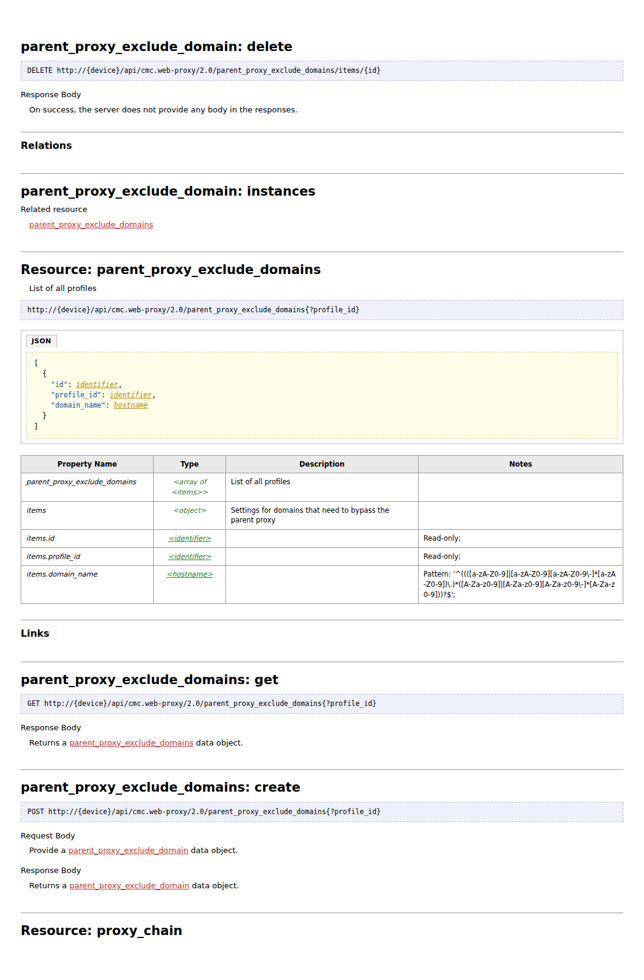parent_proxy_exclude_domain: delete
DELETE http://{device}/api/cmc.web-proxy/2.0/parent_proxy_exclude_domains/items/{id}
Response Body
On success, the server does not provide any body in the responses.
Relations
parent_proxy_exclude_domain: instances
Related resource
parent_proxy_exclude_domains
Resource: parent_proxy_exclude_domains
List of all profiles
http://{device}/api/cmc.web-proxy/2.0/parent_proxy_exclude_domains{?profile_id}
JSON
[
  {
    "id": identifier,
    "profile_id": identifier,
    "domain_name": hostname
  }
]
| Property Name | Type | Description | Notes |
| --- | --- | --- | --- |
| parent_proxy_exclude_domains | <array of <items>> | List of all profiles | |
| items | <object> | Settings for domains that need to bypass the parent proxy | |
| items.id | <identifier> | | Read-only; |
| items.profile_id | <identifier> | | Read-only; |
| items.domain_name | <hostname> | | Pattern: '^((([a-zA-Z0-9]/[a-zA-Z0-9][a-zA-Z0-9\-]*[a-zA-Z0-9])\.)*([A-Za-z0-9]/[A-Za-z0-9][A-Za-z0-9\-]*[A-Za-z0-9]))?$'; |
Links
parent_proxy_exclude_domains: get
GET http://{device}/api/cmc.web-proxy/2.0/parent_proxy_exclude_domains{?profile_id}
Response Body
Returns a parent_proxy_exclude_domains data object.
parent_proxy_exclude_domains: create
POST http://{device}/api/cmc.web-proxy/2.0/parent_proxy_exclude_domains{?profile_id}
Request Body
Provide a parent_proxy_exclude_domain data object.
Response Body
Returns a parent_proxy_exclude_domain data object.
Resource: proxy_chain